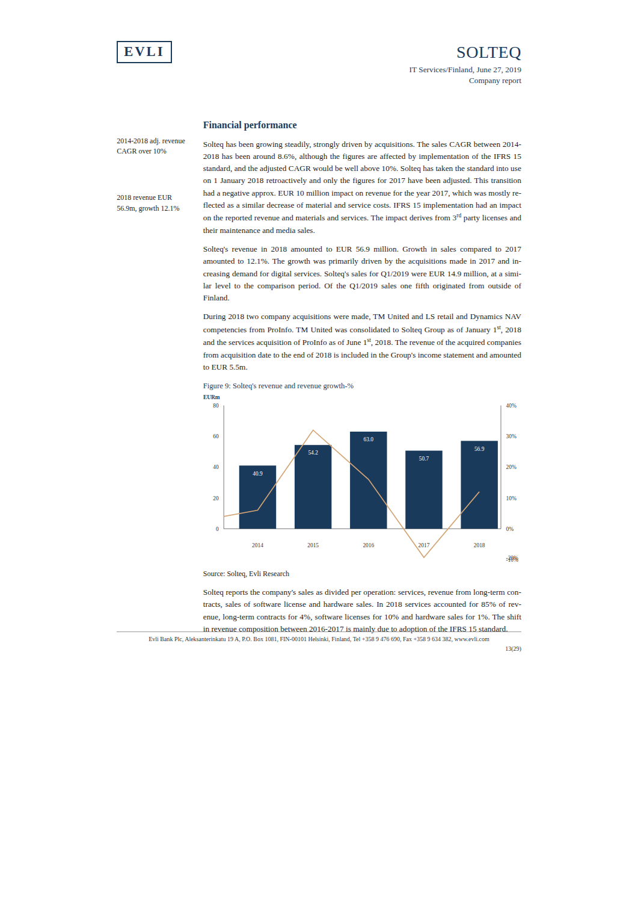EVLI
SOLTEQ
IT Services/Finland, June 27, 2019
Company report
2014-2018 adj. revenue CAGR over 10%
2018 revenue EUR 56.9m, growth 12.1%
Financial performance
Solteq has been growing steadily, strongly driven by acquisitions. The sales CAGR between 2014-2018 has been around 8.6%, although the figures are affected by implementation of the IFRS 15 standard, and the adjusted CAGR would be well above 10%. Solteq has taken the standard into use on 1 January 2018 retroactively and only the figures for 2017 have been adjusted. This transition had a negative approx. EUR 10 million impact on revenue for the year 2017, which was mostly reflected as a similar decrease of material and service costs. IFRS 15 implementation had an impact on the reported revenue and materials and services. The impact derives from 3rd party licenses and their maintenance and media sales.
Solteq's revenue in 2018 amounted to EUR 56.9 million. Growth in sales compared to 2017 amounted to 12.1%. The growth was primarily driven by the acquisitions made in 2017 and increasing demand for digital services. Solteq's sales for Q1/2019 were EUR 14.9 million, at a similar level to the comparison period. Of the Q1/2019 sales one fifth originated from outside of Finland.
During 2018 two company acquisitions were made, TM United and LS retail and Dynamics NAV competencies from ProInfo. TM United was consolidated to Solteq Group as of January 1st, 2018 and the services acquisition of ProInfo as of June 1st, 2018. The revenue of the acquired companies from acquisition date to the end of 2018 is included in the Group's income statement and amounted to EUR 5.5m.
Figure 9: Solteq's revenue and revenue growth-%
EURm 80 60 40 20 0 40% 30% 20% 10% 0% -10% 40.9 54.2 63.0 50.7 56.9 2014 2015 2016 2017 2018 -20%
Source: Solteq, Evli Research
Solteq reports the company's sales as divided per operation: services, revenue from long-term contracts, sales of software license and hardware sales. In 2018 services accounted for 85% of revenue, long-term contracts for 4%, software licenses for 10% and hardware sales for 1%. The shift in revenue composition between 2016-2017 is mainly due to adoption of the IFRS 15 standard.
Evli Bank Plc, Aleksanterinkatu 19 A, P.O. Box 1081, FIN-00101 Helsinki, Finland, Tel +358 9 476 690, Fax +358 9 634 382, www.evli.com
13(29)